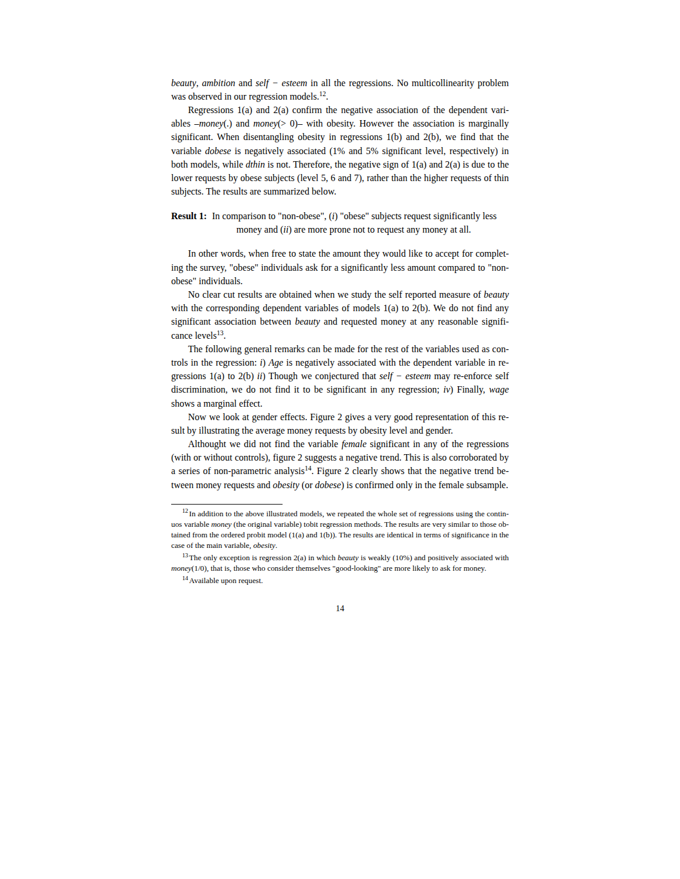beauty, ambition and self − esteem in all the regressions. No multicollinearity problem was observed in our regression models.12.
Regressions 1(a) and 2(a) confirm the negative association of the dependent variables –money(.) and money(> 0)– with obesity. However the association is marginally significant. When disentangling obesity in regressions 1(b) and 2(b), we find that the variable dobese is negatively associated (1% and 5% significant level, respectively) in both models, while dthin is not. Therefore, the negative sign of 1(a) and 2(a) is due to the lower requests by obese subjects (level 5, 6 and 7), rather than the higher requests of thin subjects. The results are summarized below.
Result 1:
In comparison to "non-obese", (i) "obese" subjects request significantly less money and (ii) are more prone not to request any money at all.
In other words, when free to state the amount they would like to accept for completing the survey, "obese" individuals ask for a significantly less amount compared to "non-obese" individuals.
No clear cut results are obtained when we study the self reported measure of beauty with the corresponding dependent variables of models 1(a) to 2(b). We do not find any significant association between beauty and requested money at any reasonable significance levels13.
The following general remarks can be made for the rest of the variables used as controls in the regression: i) Age is negatively associated with the dependent variable in regressions 1(a) to 2(b) ii) Though we conjectured that self − esteem may re-enforce self discrimination, we do not find it to be significant in any regression; iv) Finally, wage shows a marginal effect.
Now we look at gender effects. Figure 2 gives a very good representation of this result by illustrating the average money requests by obesity level and gender.
Althought we did not find the variable female significant in any of the regressions (with or without controls), figure 2 suggests a negative trend. This is also corroborated by a series of non-parametric analysis14. Figure 2 clearly shows that the negative trend between money requests and obesity (or dobese) is confirmed only in the female subsample.
12 In addition to the above illustrated models, we repeated the whole set of regressions using the continuos variable money (the original variable) tobit regression methods. The results are very similar to those obtained from the ordered probit model (1(a) and 1(b)). The results are identical in terms of significance in the case of the main variable, obesity.
13 The only exception is regression 2(a) in which beauty is weakly (10%) and positively associated with money(1/0), that is, those who consider themselves "good-looking" are more likely to ask for money.
14 Available upon request.
14